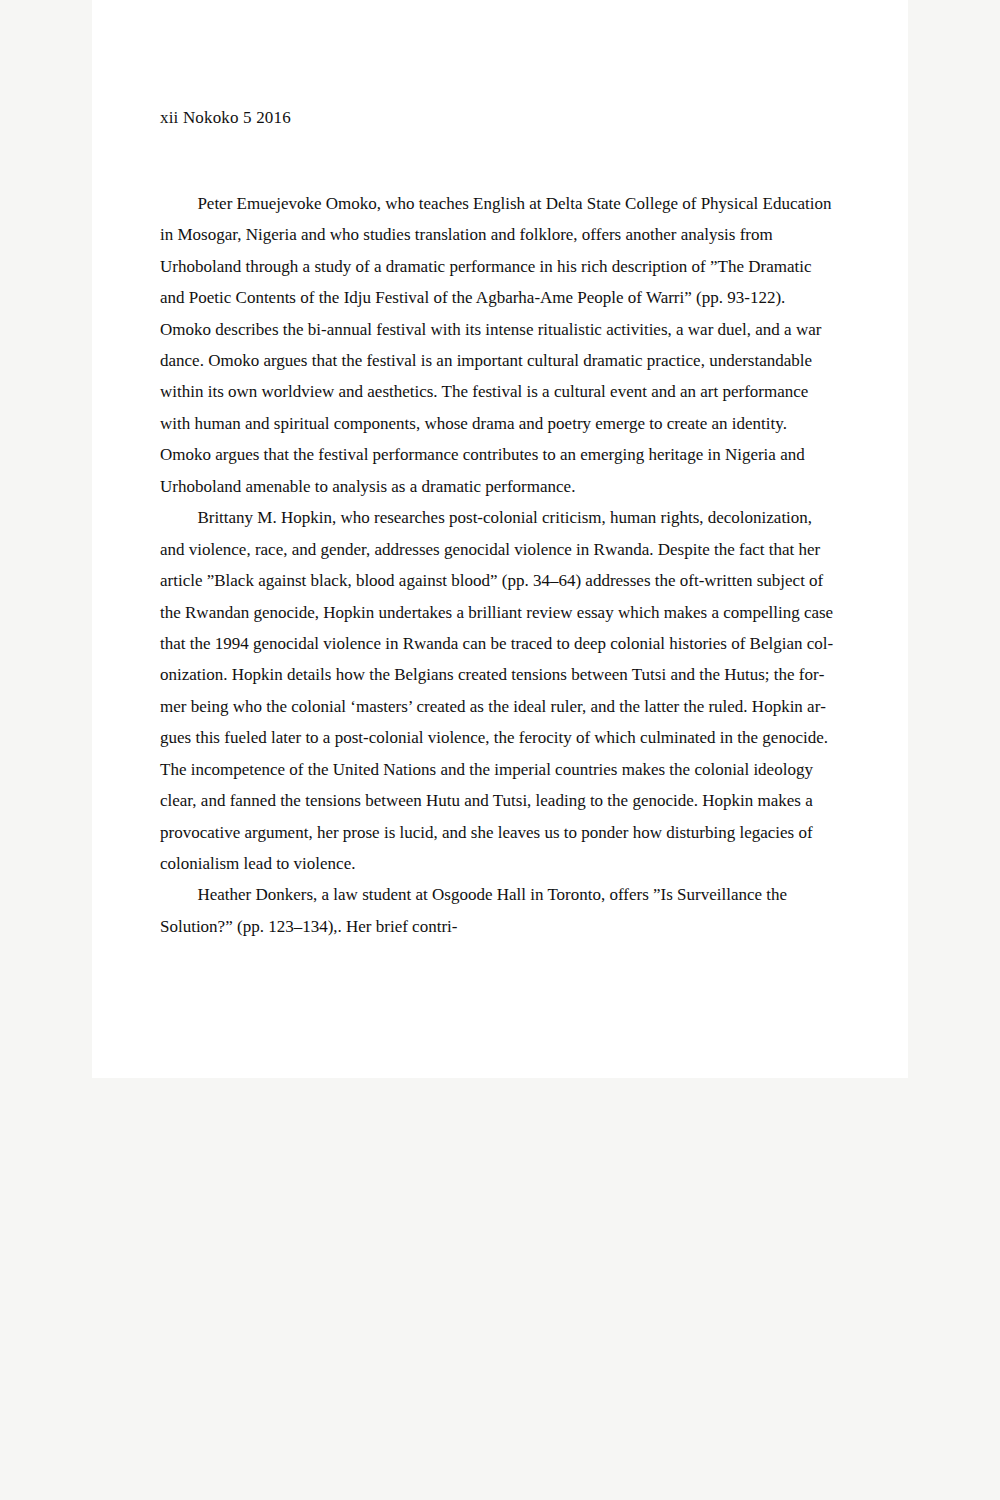xii Nokoko 5 2016
Peter Emuejevoke Omoko, who teaches English at Delta State College of Physical Education in Mosogar, Nigeria and who studies translation and folklore, offers another analysis from Urhoboland through a study of a dramatic performance in his rich description of ”The Dramatic and Poetic Contents of the Idju Festival of the Agbarha-Ame People of Warri” (pp. 93-122). Omoko describes the bi-annual festival with its intense ritualistic activities, a war duel, and a war dance. Omoko argues that the festival is an important cultural dramatic practice, understandable within its own worldview and aesthetics. The festival is a cultural event and an art performance with human and spiritual components, whose drama and poetry emerge to create an identity. Omoko argues that the festival performance contributes to an emerging heritage in Nigeria and Urhoboland amenable to analysis as a dramatic performance.
Brittany M. Hopkin, who researches post-colonial criticism, human rights, decolonization, and violence, race, and gender, addresses genocidal violence in Rwanda. Despite the fact that her article ”Black against black, blood against blood” (pp. 34–64) addresses the oft-written subject of the Rwandan genocide, Hopkin undertakes a brilliant review essay which makes a compelling case that the 1994 genocidal violence in Rwanda can be traced to deep colonial histories of Belgian colonization. Hopkin details how the Belgians created tensions between Tutsi and the Hutus; the former being who the colonial ‘masters’ created as the ideal ruler, and the latter the ruled. Hopkin argues this fueled later to a post-colonial violence, the ferocity of which culminated in the genocide. The incompetence of the United Nations and the imperial countries makes the colonial ideology clear, and fanned the tensions between Hutu and Tutsi, leading to the genocide. Hopkin makes a provocative argument, her prose is lucid, and she leaves us to ponder how disturbing legacies of colonialism lead to violence.
Heather Donkers, a law student at Osgoode Hall in Toronto, offers ”Is Surveillance the Solution?” (pp. 123–134),. Her brief contri-